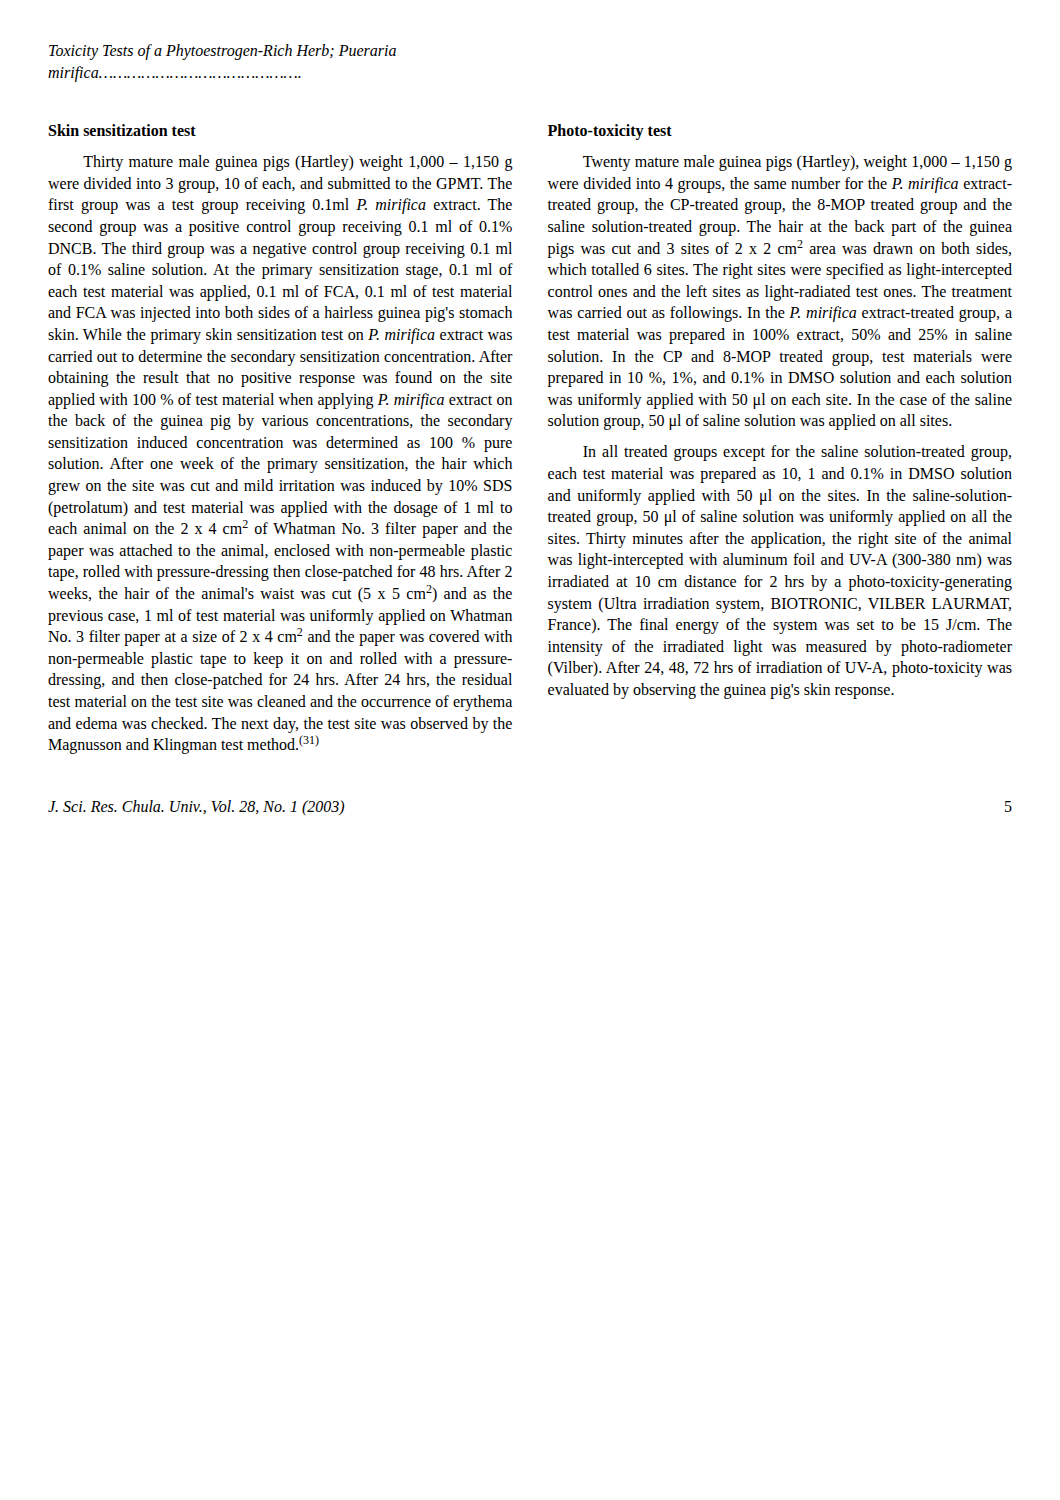Toxicity Tests of a Phytoestrogen-Rich Herb; Pueraria
mirifica…………………………………….
Skin sensitization test
Thirty mature male guinea pigs (Hartley) weight 1,000 – 1,150 g were divided into 3 group, 10 of each, and submitted to the GPMT. The first group was a test group receiving 0.1ml P. mirifica extract. The second group was a positive control group receiving 0.1 ml of 0.1% DNCB. The third group was a negative control group receiving 0.1 ml of 0.1% saline solution. At the primary sensitization stage, 0.1 ml of each test material was applied, 0.1 ml of FCA, 0.1 ml of test material and FCA was injected into both sides of a hairless guinea pig's stomach skin. While the primary skin sensitization test on P. mirifica extract was carried out to determine the secondary sensitization concentration. After obtaining the result that no positive response was found on the site applied with 100 % of test material when applying P. mirifica extract on the back of the guinea pig by various concentrations, the secondary sensitization induced concentration was determined as 100 % pure solution. After one week of the primary sensitization, the hair which grew on the site was cut and mild irritation was induced by 10% SDS (petrolatum) and test material was applied with the dosage of 1 ml to each animal on the 2 x 4 cm2 of Whatman No. 3 filter paper and the paper was attached to the animal, enclosed with non-permeable plastic tape, rolled with pressure-dressing then close-patched for 48 hrs. After 2 weeks, the hair of the animal's waist was cut (5 x 5 cm2) and as the previous case, 1 ml of test material was uniformly applied on Whatman No. 3 filter paper at a size of 2 x 4 cm2 and the paper was covered with non-permeable plastic tape to keep it on and rolled with a pressure-dressing, and then close-patched for 24 hrs. After 24 hrs, the residual test material on the test site was cleaned and the occurrence of erythema and edema was checked. The next day, the test site was observed by the Magnusson and Klingman test method.(31)
Photo-toxicity test
Twenty mature male guinea pigs (Hartley), weight 1,000 – 1,150 g were divided into 4 groups, the same number for the P. mirifica extract-treated group, the CP-treated group, the 8-MOP treated group and the saline solution-treated group. The hair at the back part of the guinea pigs was cut and 3 sites of 2 x 2 cm2 area was drawn on both sides, which totalled 6 sites. The right sites were specified as light-intercepted control ones and the left sites as light-radiated test ones. The treatment was carried out as followings. In the P. mirifica extract-treated group, a test material was prepared in 100% extract, 50% and 25% in saline solution. In the CP and 8-MOP treated group, test materials were prepared in 10 %, 1%, and 0.1% in DMSO solution and each solution was uniformly applied with 50 μl on each site. In the case of the saline solution group, 50 μl of saline solution was applied on all sites.
In all treated groups except for the saline solution-treated group, each test material was prepared as 10, 1 and 0.1% in DMSO solution and uniformly applied with 50 μl on the sites. In the saline-solution-treated group, 50 μl of saline solution was uniformly applied on all the sites. Thirty minutes after the application, the right site of the animal was light-intercepted with aluminum foil and UV-A (300-380 nm) was irradiated at 10 cm distance for 2 hrs by a photo-toxicity-generating system (Ultra irradiation system, BIOTRONIC, VILBER LAURMAT, France). The final energy of the system was set to be 15 J/cm. The intensity of the irradiated light was measured by photo-radiometer (Vilber). After 24, 48, 72 hrs of irradiation of UV-A, photo-toxicity was evaluated by observing the guinea pig's skin response.
J. Sci. Res. Chula. Univ., Vol. 28, No. 1 (2003) 5